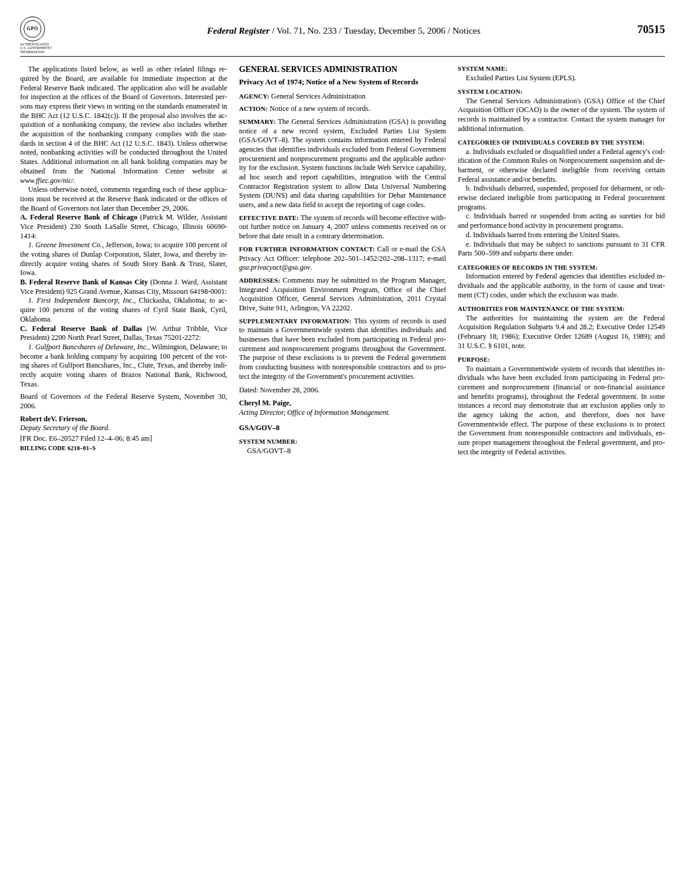Authenticated
U.S. Government
Information
Federal Register / Vol. 71, No. 233 / Tuesday, December 5, 2006 / Notices
70515
The applications listed below, as well as other related filings required by the Board, are available for immediate inspection at the Federal Reserve Bank indicated. The application also will be available for inspection at the offices of the Board of Governors. Interested persons may express their views in writing on the standards enumerated in the BHC Act (12 U.S.C. 1842(c)). If the proposal also involves the acquisition of a nonbanking company, the review also includes whether the acquisition of the nonbanking company complies with the standards in section 4 of the BHC Act (12 U.S.C. 1843). Unless otherwise noted, nonbanking activities will be conducted throughout the United States. Additional information on all bank holding companies may be obtained from the National Information Center website at www.ffiec.gov/nic/.
Unless otherwise noted, comments regarding each of these applications must be received at the Reserve Bank indicated or the offices of the Board of Governors not later than December 29, 2006.
A. Federal Reserve Bank of Chicago (Patrick M. Wilder, Assistant Vice President) 230 South LaSalle Street, Chicago, Illinois 60690-1414:
1. Greene Investment Co., Jefferson, Iowa; to acquire 100 percent of the voting shares of Dunlap Corporation, Slater, Iowa, and thereby indirectly acquire voting shares of South Story Bank & Trust, Slater, Iowa.
B. Federal Reserve Bank of Kansas City (Donna J. Ward, Assistant Vice President) 925 Grand Avenue, Kansas City, Missouri 64198-0001:
1. First Independent Bancorp, Inc., Chickasha, Oklahoma; to acquire 100 percent of the voting shares of Cyril State Bank, Cyril, Oklahoma.
C. Federal Reserve Bank of Dallas (W. Arthur Tribble, Vice President) 2200 North Pearl Street, Dallas, Texas 75201-2272:
1. Gulfport Bancshares of Delaware, Inc., Wilmington, Delaware; to become a bank holding company by acquiring 100 percent of the voting shares of Gulfport Bancshares, Inc., Clute, Texas, and thereby indirectly acquire voting shares of Brazos National Bank, Richwood, Texas.
Board of Governors of the Federal Reserve System, November 30, 2006.
Robert deV. Frierson,
Deputy Secretary of the Board.
[FR Doc. E6–20527 Filed 12–4–06; 8:45 am]
BILLING CODE 6210–01–S
GENERAL SERVICES ADMINISTRATION
Privacy Act of 1974; Notice of a New System of Records
AGENCY: General Services Administration
ACTION: Notice of a new system of records.
SUMMARY: The General Services Administration (GSA) is providing notice of a new record system, Excluded Parties List System (GSA/GOVT–8). The system contains information entered by Federal agencies that identifies individuals excluded from Federal Government procurement and nonprocurement programs and the applicable authority for the exclusion. System functions include Web Service capability, ad hoc search and report capabilities, integration with the Central Contractor Registration system to allow Data Universal Numbering System (DUNS) and data sharing capabilities for Debar Maintenance users, and a new data field to accept the reporting of cage codes.
EFFECTIVE DATE: The system of records will become effective without further notice on January 4, 2007 unless comments received on or before that date result in a contrary determination.
FOR FURTHER INFORMATION CONTACT: Call or e-mail the GSA Privacy Act Officer: telephone 202–501–1452/202–208–1317; e-mail gsa.privacyact@gsa.gov.
ADDRESSES: Comments may be submitted to the Program Manager, Integrated Acquisition Environment Program, Office of the Chief Acquisition Officer, General Services Administration, 2011 Crystal Drive, Suite 911, Arlington, VA 22202.
SUPPLEMENTARY INFORMATION: This system of records is used to maintain a Governmentwide system that identifies individuals and businesses that have been excluded from participating in Federal procurement and nonprocurement programs throughout the Government. The purpose of these exclusions is to prevent the Federal government from conducting business with nonresponsible contractors and to protect the integrity of the Government's procurement activities.
Dated: November 28, 2006.
Cheryl M. Paige,
Acting Director, Office of Information Management.
GSA/GOV–8
SYSTEM NUMBER:
GSA/GOVT–8
SYSTEM NAME:
Excluded Parties List System (EPLS).
SYSTEM LOCATION:
The General Services Administration's (GSA) Office of the Chief Acquisition Officer (OCAO) is the owner of the system. The system of records is maintained by a contractor. Contact the system manager for additional information.
CATEGORIES OF INDIVIDUALS COVERED BY THE SYSTEM:
a. Individuals excluded or disqualified under a Federal agency's codification of the Common Rules on Nonprocurement suspension and debarment, or otherwise declared ineligible from receiving certain Federal assistance and/or benefits.
b. Individuals debarred, suspended, proposed for debarment, or otherwise declared ineligible from participating in Federal procurement programs.
c. Individuals barred or suspended from acting as sureties for bid and performance bond activity in procurement programs.
d. Individuals barred from entering the United States.
e. Individuals that may be subject to sanctions pursuant to 31 CFR Parts 500–599 and subparts there under.
CATEGORIES OF RECORDS IN THE SYSTEM:
Information entered by Federal agencies that identifies excluded individuals and the applicable authority, in the form of cause and treatment (CT) codes, under which the exclusion was made.
AUTHORITIES FOR MAINTENANCE OF THE SYSTEM:
The authorities for maintaining the system are the Federal Acquisition Regulation Subparts 9.4 and 28.2; Executive Order 12549 (February 18, 1986); Executive Order 12689 (August 16, 1989); and 31 U.S.C. § 6101, note.
PURPOSE:
To maintain a Governmentwide system of records that identifies individuals who have been excluded from participating in Federal procurement and nonprocurement (financial or non-financial assistance and benefits programs), throughout the Federal government. In some instances a record may demonstrate that an exclusion applies only to the agency taking the action, and therefore, does not have Governmentwide effect. The purpose of these exclusions is to protect the Government from nonresponsible contractors and individuals, ensure proper management throughout the Federal government, and protect the integrity of Federal activities.